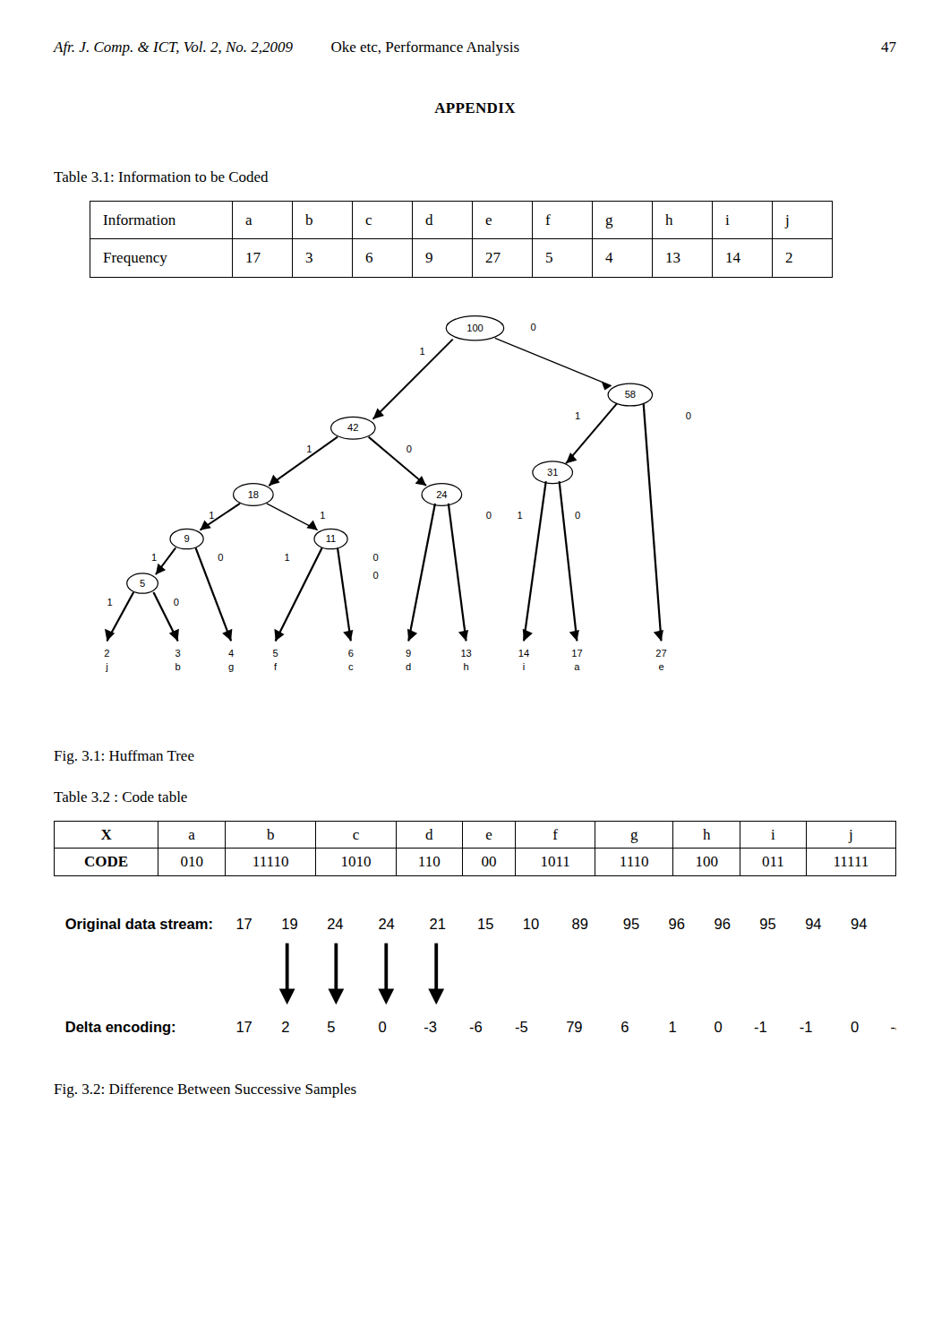Afr. J. Comp. & ICT, Vol. 2, No. 2,2009 Oke etc, Performance Analysis 47
APPENDIX
Table 3.1: Information to be Coded
| Information | a | b | c | d | e | f | g | h | i | j |
| Frequency | 17 | 3 | 6 | 9 | 27 | 5 | 4 | 13 | 14 | 2 |
100 0 1 58 42 1 0 1 0 31 18 24 1 1 0 9 11 1 0 1 0 0 5 1 0 2 j 3 b 4 g 5 f 6 c 9 d 13 h 1 0 14 i 17 a 27 e
Fig. 3.1: Huffman Tree
Table 3.2 : Code table
| X | a | b | c | d | e | f | g | h | i | j |
| CODE | 010 | 11110 | 1010 | 110 | 00 | 1011 | 1110 | 100 | 011 | 11111 |
Original data stream: 17 19 24 24 21 15 10 89 95 96 96 95 94 94 90.. Delta encoding: 17 2 5 0 -3 -6 -5 79 6 1 0 -1 -1 0 -4...
Fig. 3.2: Difference Between Successive Samples